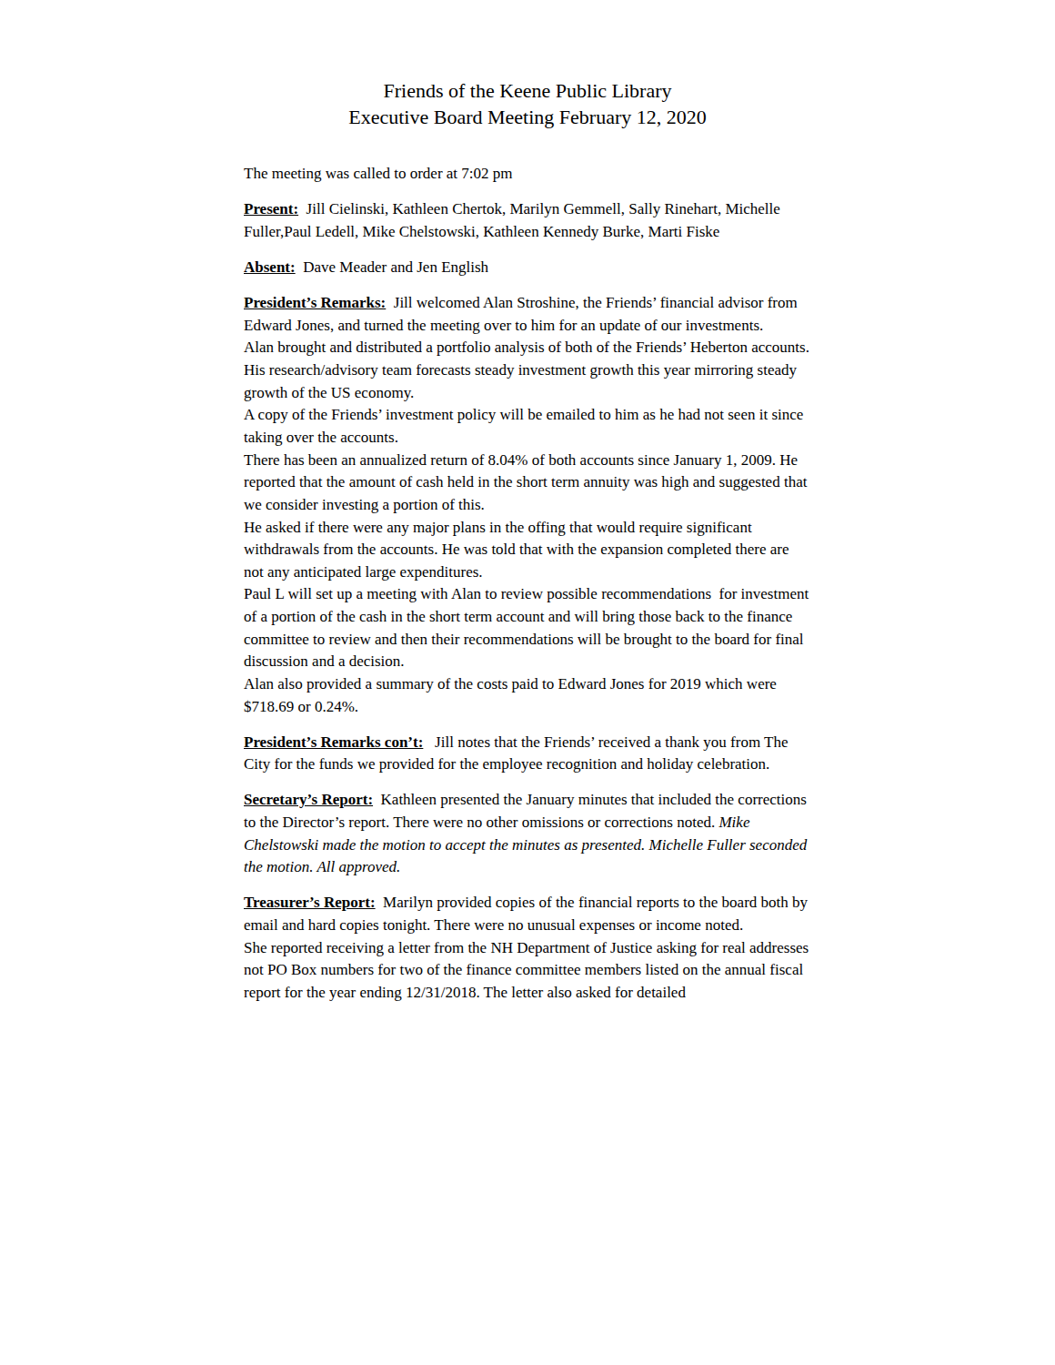Friends of the Keene Public LibraryExecutive Board Meeting February 12, 2020
The meeting was called to order at 7:02 pm
Present: Jill Cielinski, Kathleen Chertok, Marilyn Gemmell, Sally Rinehart, Michelle Fuller,Paul Ledell, Mike Chelstowski, Kathleen Kennedy Burke, Marti Fiske
Absent: Dave Meader and Jen English
President’s Remarks: Jill welcomed Alan Stroshine, the Friends’ financial advisor from Edward Jones, and turned the meeting over to him for an update of our investments.
Alan brought and distributed a portfolio analysis of both of the Friends’ Heberton accounts. His research/advisory team forecasts steady investment growth this year mirroring steady growth of the US economy.
A copy of the Friends’ investment policy will be emailed to him as he had not seen it since taking over the accounts.
There has been an annualized return of 8.04% of both accounts since January 1, 2009. He reported that the amount of cash held in the short term annuity was high and suggested that we consider investing a portion of this.
He asked if there were any major plans in the offing that would require significant withdrawals from the accounts. He was told that with the expansion completed there are not any anticipated large expenditures.
Paul L will set up a meeting with Alan to review possible recommendations for investment of a portion of the cash in the short term account and will bring those back to the finance committee to review and then their recommendations will be brought to the board for final discussion and a decision.
Alan also provided a summary of the costs paid to Edward Jones for 2019 which were $718.69 or 0.24%.
President’s Remarks con’t: Jill notes that the Friends’ received a thank you from The City for the funds we provided for the employee recognition and holiday celebration.
Secretary’s Report: Kathleen presented the January minutes that included the corrections to the Director’s report. There were no other omissions or corrections noted. Mike Chelstowski made the motion to accept the minutes as presented. Michelle Fuller seconded the motion. All approved.
Treasurer’s Report: Marilyn provided copies of the financial reports to the board both by email and hard copies tonight. There were no unusual expenses or income noted.
She reported receiving a letter from the NH Department of Justice asking for real addresses not PO Box numbers for two of the finance committee members listed on the annual fiscal report for the year ending 12/31/2018. The letter also asked for detailed